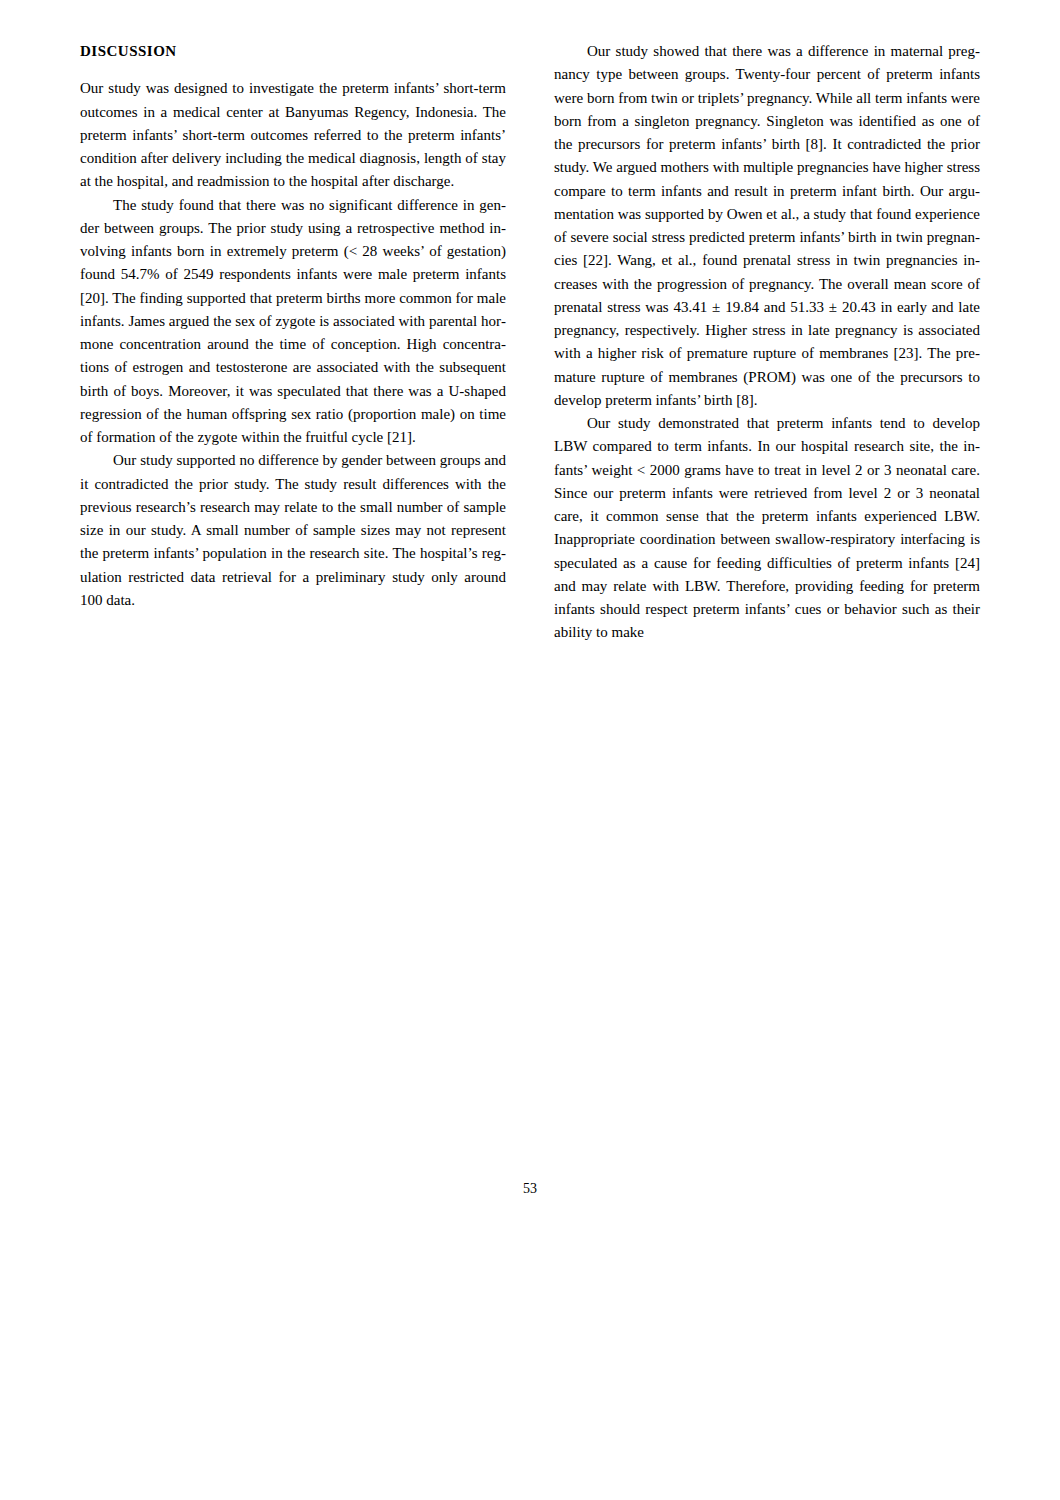DISCUSSION
Our study was designed to investigate the preterm infants’ short-term outcomes in a medical center at Banyumas Regency, Indonesia. The preterm infants’ short-term outcomes referred to the preterm infants’ condition after delivery including the medical diagnosis, length of stay at the hospital, and readmission to the hospital after discharge.
The study found that there was no significant difference in gender between groups. The prior study using a retrospective method involving infants born in extremely preterm (< 28 weeks’ of gestation) found 54.7% of 2549 respondents infants were male preterm infants [20]. The finding supported that preterm births more common for male infants. James argued the sex of zygote is associated with parental hormone concentration around the time of conception. High concentrations of estrogen and testosterone are associated with the subsequent birth of boys. Moreover, it was speculated that there was a U-shaped regression of the human offspring sex ratio (proportion male) on time of formation of the zygote within the fruitful cycle [21].
Our study supported no difference by gender between groups and it contradicted the prior study. The study result differences with the previous research’s research may relate to the small number of sample size in our study. A small number of sample sizes may not represent the preterm infants’ population in the research site. The hospital’s regulation restricted data retrieval for a preliminary study only around 100 data.
Our study showed that there was a difference in maternal pregnancy type between groups. Twenty-four percent of preterm infants were born from twin or triplets’ pregnancy. While all term infants were born from a singleton pregnancy. Singleton was identified as one of the precursors for preterm infants’ birth [8]. It contradicted the prior study. We argued mothers with multiple pregnancies have higher stress compare to term infants and result in preterm infant birth. Our argumentation was supported by Owen et al., a study that found experience of severe social stress predicted preterm infants’ birth in twin pregnancies [22]. Wang, et al., found prenatal stress in twin pregnancies increases with the progression of pregnancy. The overall mean score of prenatal stress was 43.41 ± 19.84 and 51.33 ± 20.43 in early and late pregnancy, respectively. Higher stress in late pregnancy is associated with a higher risk of premature rupture of membranes [23]. The premature rupture of membranes (PROM) was one of the precursors to develop preterm infants’ birth [8].
Our study demonstrated that preterm infants tend to develop LBW compared to term infants. In our hospital research site, the infants’ weight < 2000 grams have to treat in level 2 or 3 neonatal care. Since our preterm infants were retrieved from level 2 or 3 neonatal care, it common sense that the preterm infants experienced LBW. Inappropriate coordination between swallow-respiratory interfacing is speculated as a cause for feeding difficulties of preterm infants [24] and may relate with LBW. Therefore, providing feeding for preterm infants should respect preterm infants’ cues or behavior such as their ability to make
53